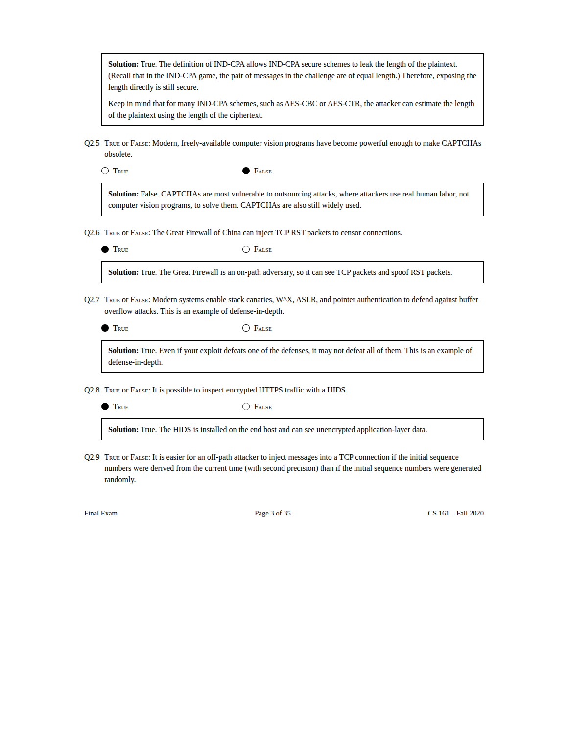Solution: True. The definition of IND-CPA allows IND-CPA secure schemes to leak the length of the plaintext. (Recall that in the IND-CPA game, the pair of messages in the challenge are of equal length.) Therefore, exposing the length directly is still secure.
Keep in mind that for many IND-CPA schemes, such as AES-CBC or AES-CTR, the attacker can estimate the length of the plaintext using the length of the ciphertext.
Q2.5 True or False: Modern, freely-available computer vision programs have become powerful enough to make CAPTCHAs obsolete.
True
False
Solution: False. CAPTCHAs are most vulnerable to outsourcing attacks, where attackers use real human labor, not computer vision programs, to solve them. CAPTCHAs are also still widely used.
Q2.6 True or False: The Great Firewall of China can inject TCP RST packets to censor connections.
True
False
Solution: True. The Great Firewall is an on-path adversary, so it can see TCP packets and spoof RST packets.
Q2.7 True or False: Modern systems enable stack canaries, W^X, ASLR, and pointer authentication to defend against buffer overflow attacks. This is an example of defense-in-depth.
True
False
Solution: True. Even if your exploit defeats one of the defenses, it may not defeat all of them. This is an example of defense-in-depth.
Q2.8 True or False: It is possible to inspect encrypted HTTPS traffic with a HIDS.
True
False
Solution: True. The HIDS is installed on the end host and can see unencrypted application-layer data.
Q2.9 True or False: It is easier for an off-path attacker to inject messages into a TCP connection if the initial sequence numbers were derived from the current time (with second precision) than if the initial sequence numbers were generated randomly.
Final Exam Page 3 of 35 CS 161 – Fall 2020